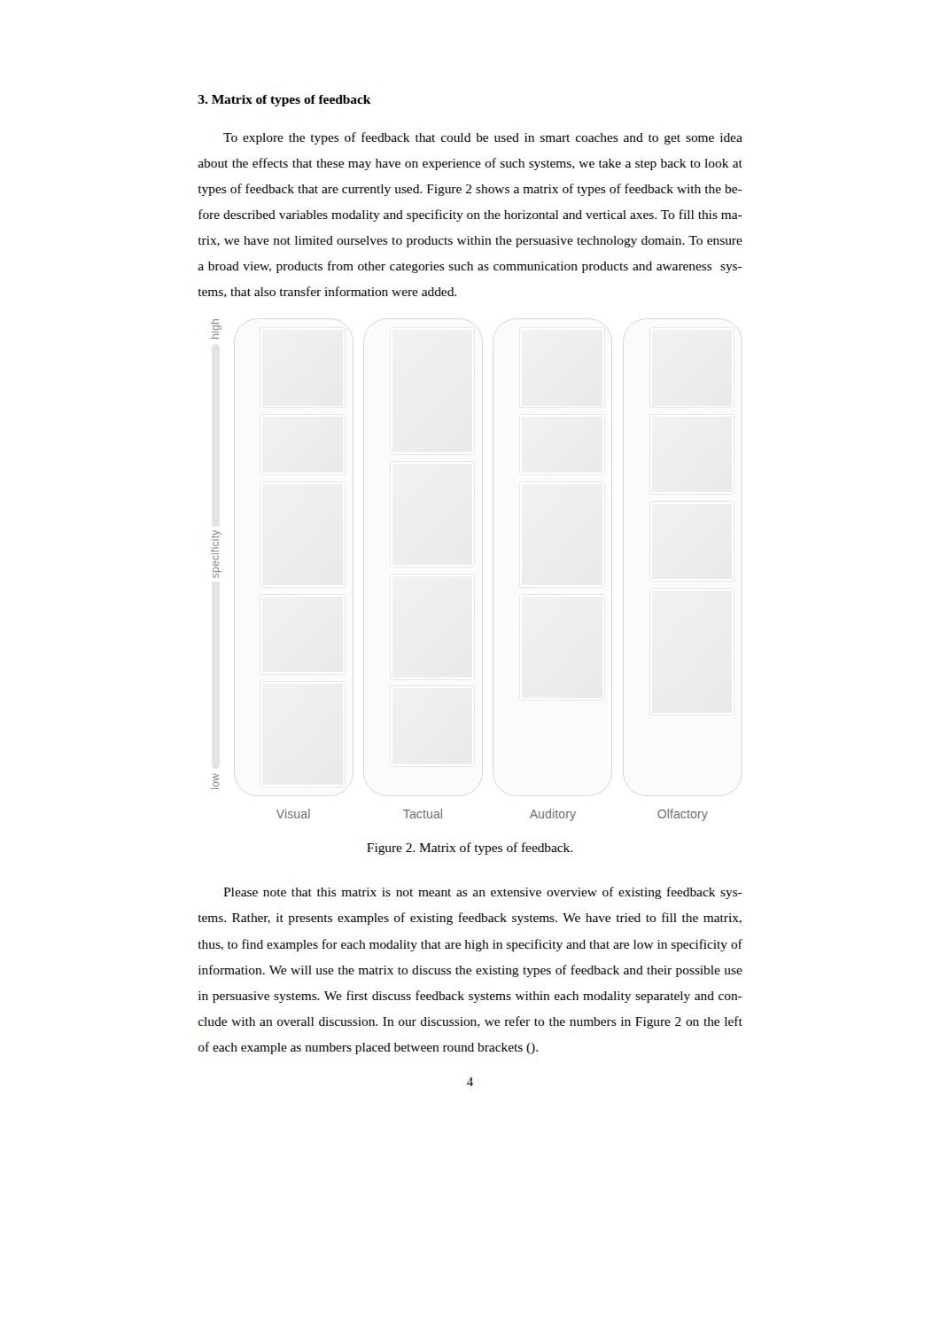3. Matrix of types of feedback
To explore the types of feedback that could be used in smart coaches and to get some idea about the effects that these may have on experience of such systems, we take a step back to look at types of feedback that are currently used. Figure 2 shows a matrix of types of feedback with the before described variables modality and specificity on the horizontal and vertical axes. To fill this matrix, we have not limited ourselves to products within the persuasive technology domain. To ensure a broad view, products from other categories such as communication products and awareness systems, that also transfer information were added.
high low specificity
1
2
3
4
5
Visual
6
7
8
9
Tactual
10
11
12
13
Auditory
14
15
16
17
Olfactory
Figure 2. Matrix of types of feedback.
Please note that this matrix is not meant as an extensive overview of existing feedback systems. Rather, it presents examples of existing feedback systems. We have tried to fill the matrix, thus, to find examples for each modality that are high in specificity and that are low in specificity of information. We will use the matrix to discuss the existing types of feedback and their possible use in persuasive systems. We first discuss feedback systems within each modality separately and conclude with an overall discussion. In our discussion, we refer to the numbers in Figure 2 on the left of each example as numbers placed between round brackets ().
4